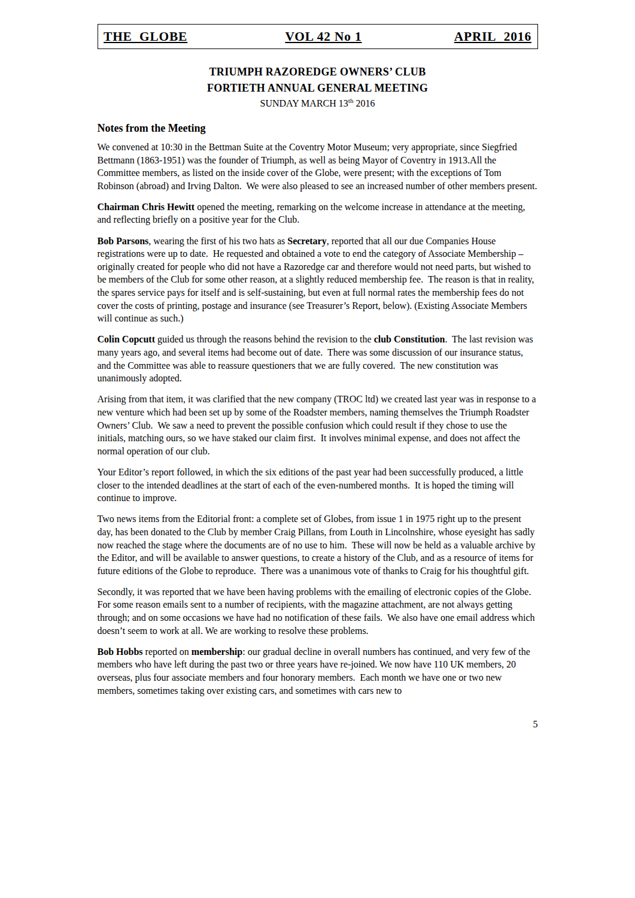| THE GLOBE | VOL 42 No 1 | APRIL 2016 |
TRIUMPH RAZOREDGE OWNERS’ CLUB
FORTIETH ANNUAL GENERAL MEETING
SUNDAY MARCH 13th 2016
Notes from the Meeting
We convened at 10:30 in the Bettman Suite at the Coventry Motor Museum; very appropriate, since Siegfried Bettmann (1863-1951) was the founder of Triumph, as well as being Mayor of Coventry in 1913.All the Committee members, as listed on the inside cover of the Globe, were present; with the exceptions of Tom Robinson (abroad) and Irving Dalton. We were also pleased to see an increased number of other members present.
Chairman Chris Hewitt opened the meeting, remarking on the welcome increase in attendance at the meeting, and reflecting briefly on a positive year for the Club.
Bob Parsons, wearing the first of his two hats as Secretary, reported that all our due Companies House registrations were up to date. He requested and obtained a vote to end the category of Associate Membership – originally created for people who did not have a Razoredge car and therefore would not need parts, but wished to be members of the Club for some other reason, at a slightly reduced membership fee. The reason is that in reality, the spares service pays for itself and is self-sustaining, but even at full normal rates the membership fees do not cover the costs of printing, postage and insurance (see Treasurer’s Report, below). (Existing Associate Members will continue as such.)
Colin Copcutt guided us through the reasons behind the revision to the club Constitution. The last revision was many years ago, and several items had become out of date. There was some discussion of our insurance status, and the Committee was able to reassure questioners that we are fully covered. The new constitution was unanimously adopted.
Arising from that item, it was clarified that the new company (TROC ltd) we created last year was in response to a new venture which had been set up by some of the Roadster members, naming themselves the Triumph Roadster Owners’ Club. We saw a need to prevent the possible confusion which could result if they chose to use the initials, matching ours, so we have staked our claim first. It involves minimal expense, and does not affect the normal operation of our club.
Your Editor’s report followed, in which the six editions of the past year had been successfully produced, a little closer to the intended deadlines at the start of each of the even-numbered months. It is hoped the timing will continue to improve.
Two news items from the Editorial front: a complete set of Globes, from issue 1 in 1975 right up to the present day, has been donated to the Club by member Craig Pillans, from Louth in Lincolnshire, whose eyesight has sadly now reached the stage where the documents are of no use to him. These will now be held as a valuable archive by the Editor, and will be available to answer questions, to create a history of the Club, and as a resource of items for future editions of the Globe to reproduce. There was a unanimous vote of thanks to Craig for his thoughtful gift.
Secondly, it was reported that we have been having problems with the emailing of electronic copies of the Globe. For some reason emails sent to a number of recipients, with the magazine attachment, are not always getting through; and on some occasions we have had no notification of these fails. We also have one email address which doesn’t seem to work at all. We are working to resolve these problems.
Bob Hobbs reported on membership: our gradual decline in overall numbers has continued, and very few of the members who have left during the past two or three years have re-joined. We now have 110 UK members, 20 overseas, plus four associate members and four honorary members. Each month we have one or two new members, sometimes taking over existing cars, and sometimes with cars new to
5